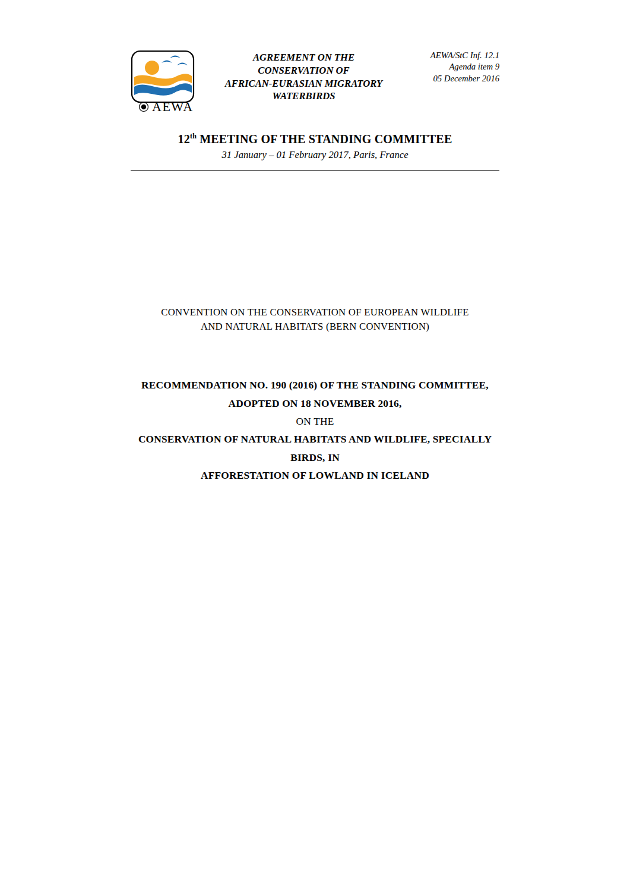AEWA
AGREEMENT ON THE CONSERVATION OF
AFRICAN-EURASIAN MIGRATORY WATERBIRDS
AEWA/StC Inf. 12.1
Agenda item 9
05 December 2016
12th MEETING OF THE STANDING COMMITTEE
31 January – 01 February 2017, Paris, France
CONVENTION ON THE CONSERVATION OF EUROPEAN WILDLIFE
AND NATURAL HABITATS (BERN CONVENTION)
RECOMMENDATION NO. 190 (2016) OF THE STANDING COMMITTEE,
ADOPTED ON 18 NOVEMBER 2016,
ON THE
CONSERVATION OF NATURAL HABITATS AND WILDLIFE, SPECIALLY BIRDS, IN
AFFORESTATION OF LOWLAND IN ICELAND